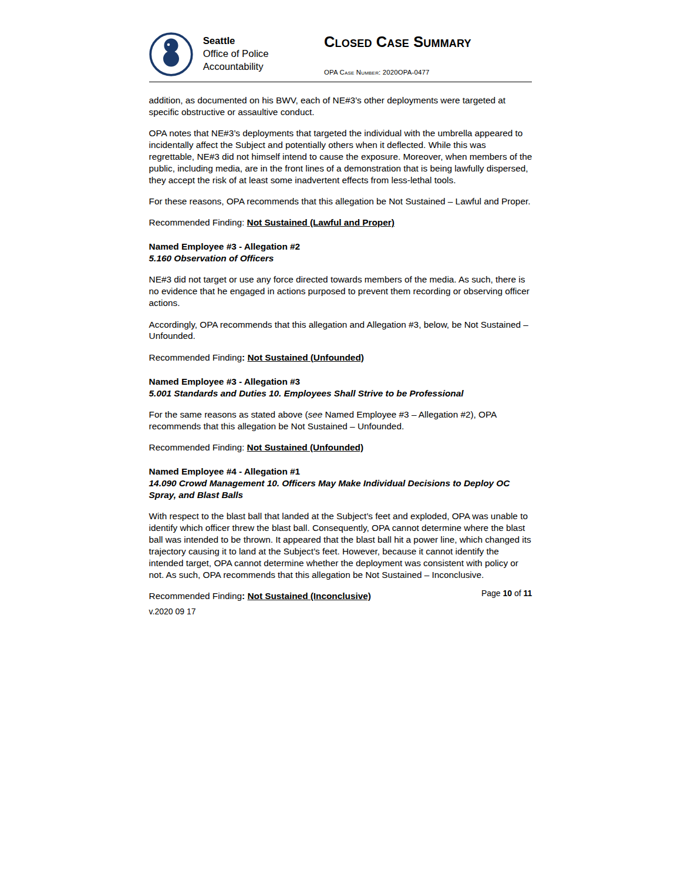Seattle Office of Police Accountability
Closed Case Summary
OPA Case Number: 2020OPA-0477
addition, as documented on his BWV, each of NE#3’s other deployments were targeted at specific obstructive or assaultive conduct.
OPA notes that NE#3’s deployments that targeted the individual with the umbrella appeared to incidentally affect the Subject and potentially others when it deflected. While this was regrettable, NE#3 did not himself intend to cause the exposure. Moreover, when members of the public, including media, are in the front lines of a demonstration that is being lawfully dispersed, they accept the risk of at least some inadvertent effects from less-lethal tools.
For these reasons, OPA recommends that this allegation be Not Sustained – Lawful and Proper.
Recommended Finding: Not Sustained (Lawful and Proper)
Named Employee #3 - Allegation #2
5.160 Observation of Officers
NE#3 did not target or use any force directed towards members of the media. As such, there is no evidence that he engaged in actions purposed to prevent them recording or observing officer actions.
Accordingly, OPA recommends that this allegation and Allegation #3, below, be Not Sustained – Unfounded.
Recommended Finding: Not Sustained (Unfounded)
Named Employee #3 - Allegation #3
5.001 Standards and Duties 10. Employees Shall Strive to be Professional
For the same reasons as stated above (see Named Employee #3 – Allegation #2), OPA recommends that this allegation be Not Sustained – Unfounded.
Recommended Finding: Not Sustained (Unfounded)
Named Employee #4 - Allegation #1
14.090 Crowd Management 10. Officers May Make Individual Decisions to Deploy OC Spray, and Blast Balls
With respect to the blast ball that landed at the Subject’s feet and exploded, OPA was unable to identify which officer threw the blast ball. Consequently, OPA cannot determine where the blast ball was intended to be thrown. It appeared that the blast ball hit a power line, which changed its trajectory causing it to land at the Subject’s feet. However, because it cannot identify the intended target, OPA cannot determine whether the deployment was consistent with policy or not. As such, OPA recommends that this allegation be Not Sustained – Inconclusive.
Recommended Finding: Not Sustained (Inconclusive)
Page 10 of 11
v.2020 09 17